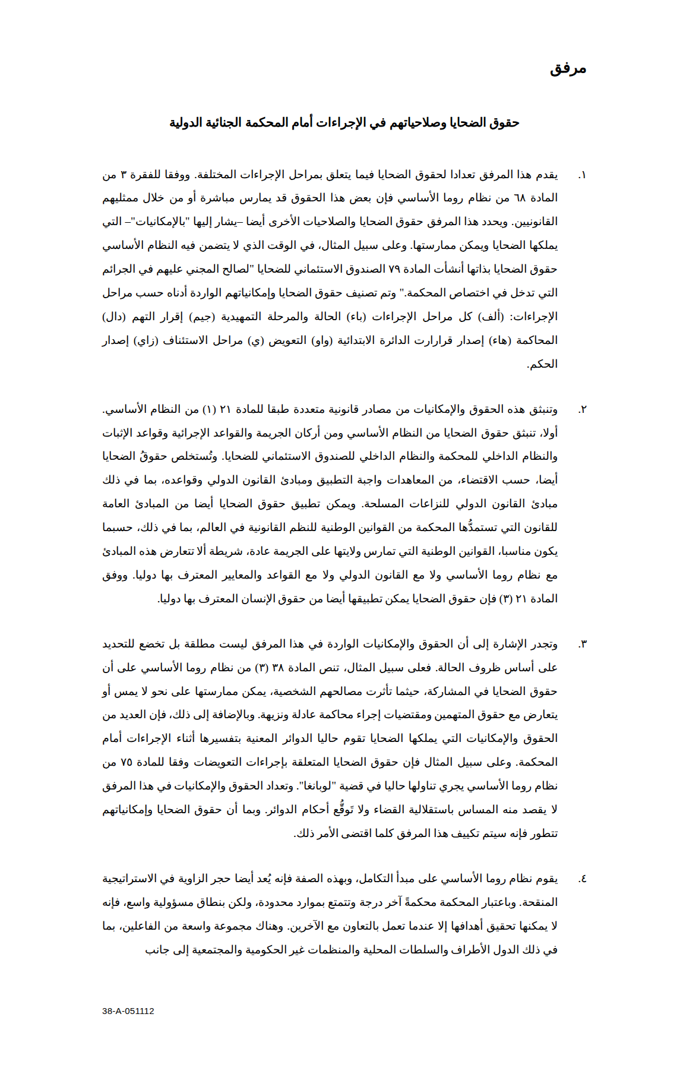مرفق
حقوق الضحايا وصلاحياتهم في الإجراءات أمام المحكمة الجنائية الدولية
١. يقدم هذا المرفق تعدادا لحقوق الضحايا فيما يتعلق بمراحل الإجراءات المختلفة. ووفقا للفقرة ٣ من المادة ٦٨ من نظام روما الأساسي فإن بعض هذا الحقوق قد يمارس مباشرة أو من خلال ممثليهم القانونيين. ويحدد هذا المرفق حقوق الضحايا والصلاحيات الأخرى أيضا –يشار إليها "بالإمكانيات"– التي يملكها الضحايا ويمكن ممارستها. وعلى سبيل المثال، في الوقت الذي لا يتضمن فيه النظام الأساسي حقوق الضحايا بذاتها أنشأت المادة ٧٩ الصندوق الاستئماني للضحايا "لصالح المجني عليهم في الجرائم التي تدخل في اختصاص المحكمة." وتم تصنيف حقوق الضحايا وإمكانياتهم الواردة أدناه حسب مراحل الإجراءات: (ألف) كل مراحل الإجراءات (باء) الحالة والمرحلة التمهيدية (جيم) إقرار التهم (دال) المحاكمة (هاء) إصدار قرارارت الدائرة الابتدائية (واو) التعويض (ي) مراحل الاستئناف (زاي) إصدار الحكم.
٢. وتنبثق هذه الحقوق والإمكانيات من مصادر قانونية متعددة طبقا للمادة ٢١ (١) من النظام الأساسي. أولا، تنبثق حقوق الضحايا من النظام الأساسي ومن أركان الجريمة والقواعد الإجرائية وقواعد الإثبات والنظام الداخلي للمحكمة والنظام الداخلي للصندوق الاستئماني للضحايا. وتُستخلص حقوقُ الضحايا أيضا، حسب الاقتضاء، من المعاهدات واجبة التطبيق ومبادئ القانون الدولي وقواعده، بما في ذلك مبادئ القانون الدولي للنزاعات المسلحة. ويمكن تطبيق حقوق الضحايا أيضا من المبادئ العامة للقانون التي تستمدُّها المحكمة من القوانين الوطنية للنظم القانونية في العالم، بما في ذلك، حسبما يكون مناسبا، القوانين الوطنية التي تمارس ولايتها على الجريمة عادة، شريطة ألا تتعارض هذه المبادئ مع نظام روما الأساسي ولا مع القانون الدولي ولا مع القواعد والمعايير المعترف بها دوليا. ووفق المادة ٢١ (٣) فإن حقوق الضحايا يمكن تطبيقها أيضا من حقوق الإنسان المعترف بها دوليا.
٣. وتجدر الإشارة إلى أن الحقوق والإمكانيات الواردة في هذا المرفق ليست مطلقة بل تخضع للتحديد على أساس ظروف الحالة. فعلى سبيل المثال، تنص المادة ٣٨ (٣) من نظام روما الأساسي على أن حقوق الضحايا في المشاركة، حيثما تأثرت مصالحهم الشخصية، يمكن ممارستها على نحو لا يمس أو يتعارض مع حقوق المتهمين ومقتضيات إجراء محاكمة عادلة ونزيهة. وبالإضافة إلى ذلك، فإن العديد من الحقوق والإمكانيات التي يملكها الضحايا تقوم حاليا الدوائر المعنية بتفسيرها أثناء الإجراءات أمام المحكمة. وعلى سبيل المثال فإن حقوق الضحايا المتعلقة بإجراءات التعويضات وفقا للمادة ٧٥ من نظام روما الأساسي يجري تناولها حاليا في قضية "لوبانغا". وتعداد الحقوق والإمكانيات في هذا المرفق لا يقصد منه المساس باستقلالية القضاء ولا تَوقُّع أحكام الدوائر. وبما أن حقوق الضحايا وإمكانياتهم تتطور فإنه سيتم تكييف هذا المرفق كلما اقتضى الأمر ذلك.
٤. يقوم نظام روما الأساسي على مبدأ التكامل، وبهذه الصفة فإنه يُعد أيضا حجر الزاوية في الاستراتيجية المنقحة. وباعتبار المحكمة محكمةً آخر درجة وتتمتع بموارد محدودة، ولكن بنطاق مسؤولية واسع، فإنه لا يمكنها تحقيق أهدافها إلا عندما تعمل بالتعاون مع الآخرين. وهناك مجموعة واسعة من الفاعلين، بما في ذلك الدول الأطراف والسلطات المحلية والمنظمات غير الحكومية والمجتمعية إلى جانب
38-A-051112